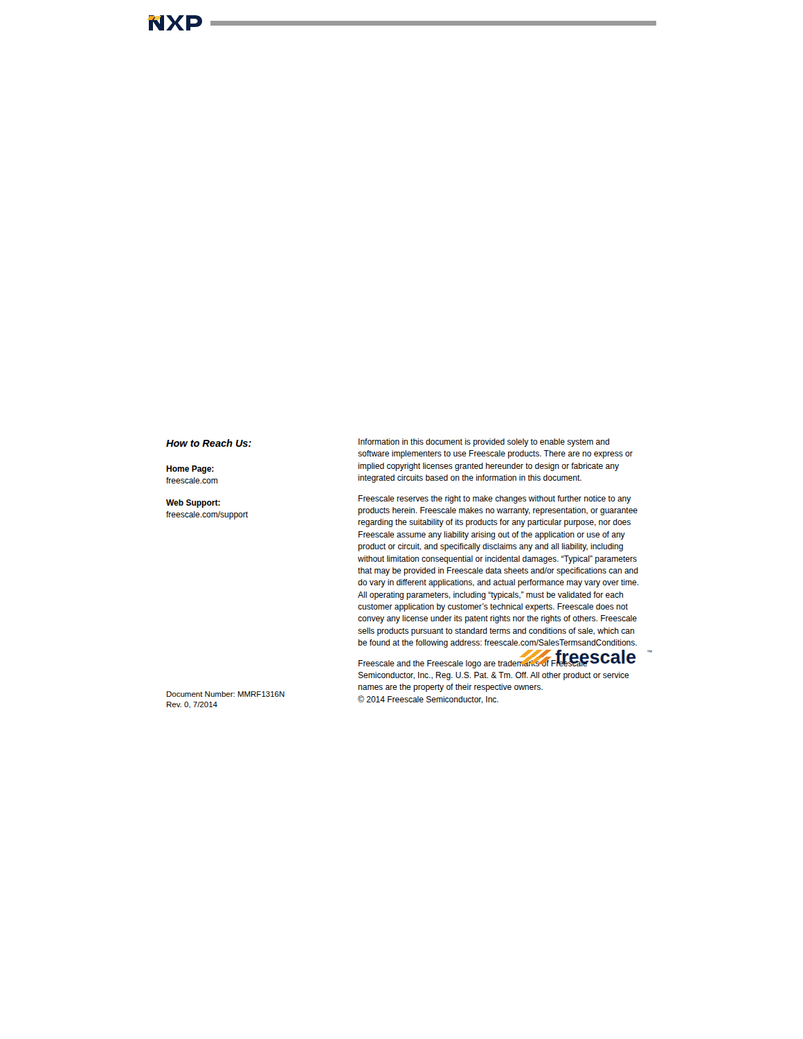How to Reach Us:
Home Page:
freescale.com
Web Support:
freescale.com/support
Information in this document is provided solely to enable system and software implementers to use Freescale products. There are no express or implied copyright licenses granted hereunder to design or fabricate any integrated circuits based on the information in this document.
Freescale reserves the right to make changes without further notice to any products herein. Freescale makes no warranty, representation, or guarantee regarding the suitability of its products for any particular purpose, nor does Freescale assume any liability arising out of the application or use of any product or circuit, and specifically disclaims any and all liability, including without limitation consequential or incidental damages. “Typical” parameters that may be provided in Freescale data sheets and/or specifications can and do vary in different applications, and actual performance may vary over time. All operating parameters, including “typicals,” must be validated for each customer application by customer’s technical experts. Freescale does not convey any license under its patent rights nor the rights of others. Freescale sells products pursuant to standard terms and conditions of sale, which can be found at the following address: freescale.com/SalesTermsandConditions.
Freescale and the Freescale logo are trademarks of Freescale Semiconductor, Inc., Reg. U.S. Pat. & Tm. Off. All other product or service names are the property of their respective owners.
© 2014 Freescale Semiconductor, Inc.
freescale ™
Document Number: MMRF1316N
Rev. 0, 7/2014